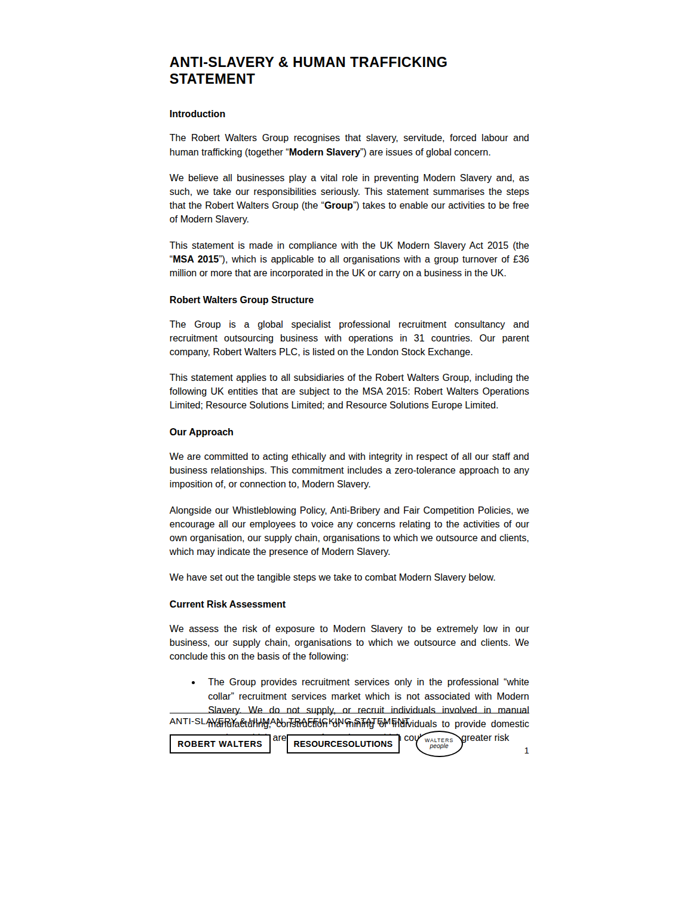ANTI-SLAVERY & HUMAN TRAFFICKING STATEMENT
Introduction
The Robert Walters Group recognises that slavery, servitude, forced labour and human trafficking (together “Modern Slavery”) are issues of global concern.
We believe all businesses play a vital role in preventing Modern Slavery and, as such, we take our responsibilities seriously. This statement summarises the steps that the Robert Walters Group (the “Group”) takes to enable our activities to be free of Modern Slavery.
This statement is made in compliance with the UK Modern Slavery Act 2015 (the “MSA 2015”), which is applicable to all organisations with a group turnover of £36 million or more that are incorporated in the UK or carry on a business in the UK.
Robert Walters Group Structure
The Group is a global specialist professional recruitment consultancy and recruitment outsourcing business with operations in 31 countries. Our parent company, Robert Walters PLC, is listed on the London Stock Exchange.
This statement applies to all subsidiaries of the Robert Walters Group, including the following UK entities that are subject to the MSA 2015: Robert Walters Operations Limited; Resource Solutions Limited; and Resource Solutions Europe Limited.
Our Approach
We are committed to acting ethically and with integrity in respect of all our staff and business relationships. This commitment includes a zero-tolerance approach to any imposition of, or connection to, Modern Slavery.
Alongside our Whistleblowing Policy, Anti-Bribery and Fair Competition Policies, we encourage all our employees to voice any concerns relating to the activities of our own organisation, our supply chain, organisations to which we outsource and clients, which may indicate the presence of Modern Slavery.
We have set out the tangible steps we take to combat Modern Slavery below.
Current Risk Assessment
We assess the risk of exposure to Modern Slavery to be extremely low in our business, our supply chain, organisations to which we outsource and clients. We conclude this on the basis of the following:
The Group provides recruitment services only in the professional “white collar” recruitment services market which is not associated with Modern Slavery. We do not supply, or recruit individuals involved in manual manufacturing, construction or mining or individuals to provide domestic services which are areas of recruitment which could carry a greater risk
ANTI-SLAVERY & HUMAN TRAFFICKING STATEMENT
ROBERT WALTERS
RESOURCESOLUTIONS
WALTERS people
1